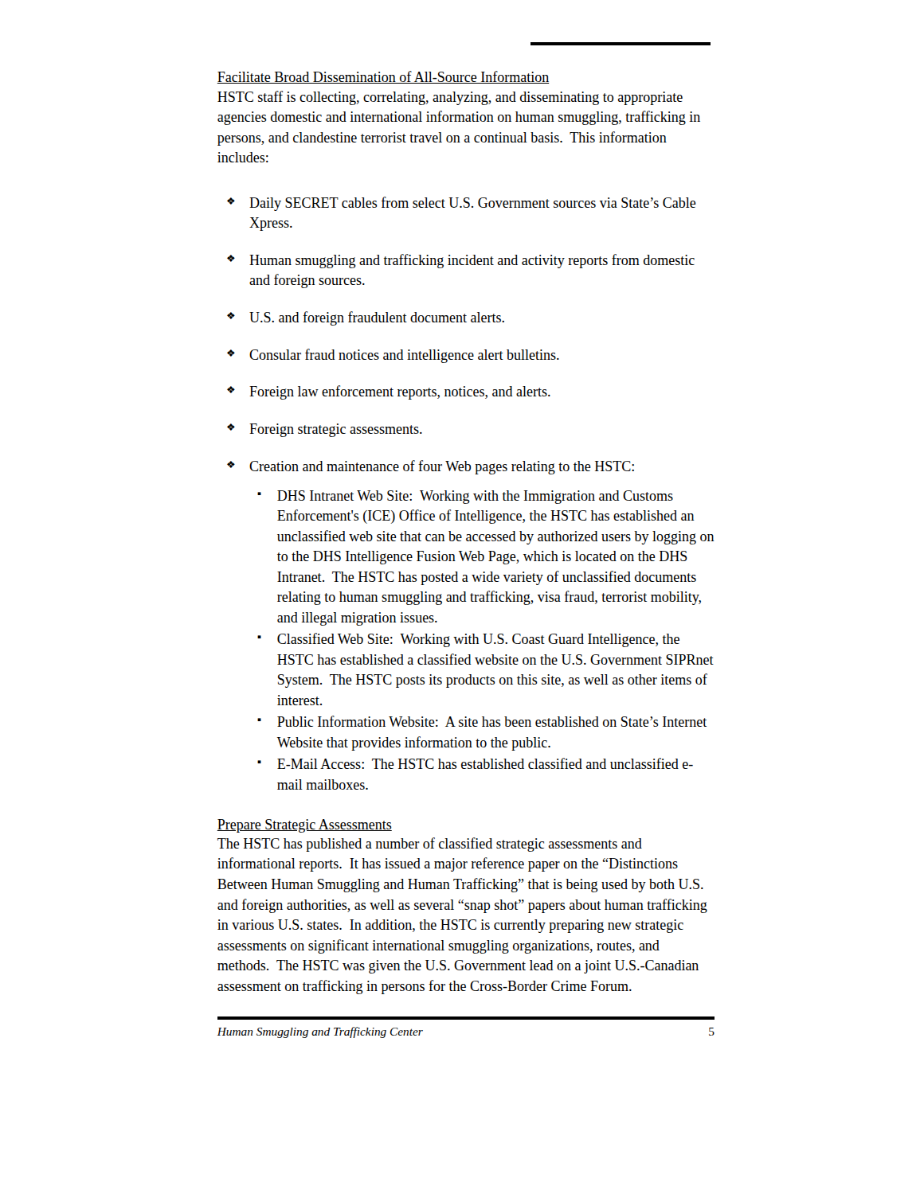Facilitate Broad Dissemination of All-Source Information
HSTC staff is collecting, correlating, analyzing, and disseminating to appropriate agencies domestic and international information on human smuggling, trafficking in persons, and clandestine terrorist travel on a continual basis. This information includes:
Daily SECRET cables from select U.S. Government sources via State’s Cable Xpress.
Human smuggling and trafficking incident and activity reports from domestic and foreign sources.
U.S. and foreign fraudulent document alerts.
Consular fraud notices and intelligence alert bulletins.
Foreign law enforcement reports, notices, and alerts.
Foreign strategic assessments.
Creation and maintenance of four Web pages relating to the HSTC:
DHS Intranet Web Site: Working with the Immigration and Customs Enforcement's (ICE) Office of Intelligence, the HSTC has established an unclassified web site that can be accessed by authorized users by logging on to the DHS Intelligence Fusion Web Page, which is located on the DHS Intranet. The HSTC has posted a wide variety of unclassified documents relating to human smuggling and trafficking, visa fraud, terrorist mobility, and illegal migration issues.
Classified Web Site: Working with U.S. Coast Guard Intelligence, the HSTC has established a classified website on the U.S. Government SIPRnet System. The HSTC posts its products on this site, as well as other items of interest.
Public Information Website: A site has been established on State’s Internet Website that provides information to the public.
E-Mail Access: The HSTC has established classified and unclassified e-mail mailboxes.
Prepare Strategic Assessments
The HSTC has published a number of classified strategic assessments and informational reports. It has issued a major reference paper on the “Distinctions Between Human Smuggling and Human Trafficking” that is being used by both U.S. and foreign authorities, as well as several “snap shot” papers about human trafficking in various U.S. states. In addition, the HSTC is currently preparing new strategic assessments on significant international smuggling organizations, routes, and methods. The HSTC was given the U.S. Government lead on a joint U.S.-Canadian assessment on trafficking in persons for the Cross-Border Crime Forum.
Human Smuggling and Trafficking Center 5